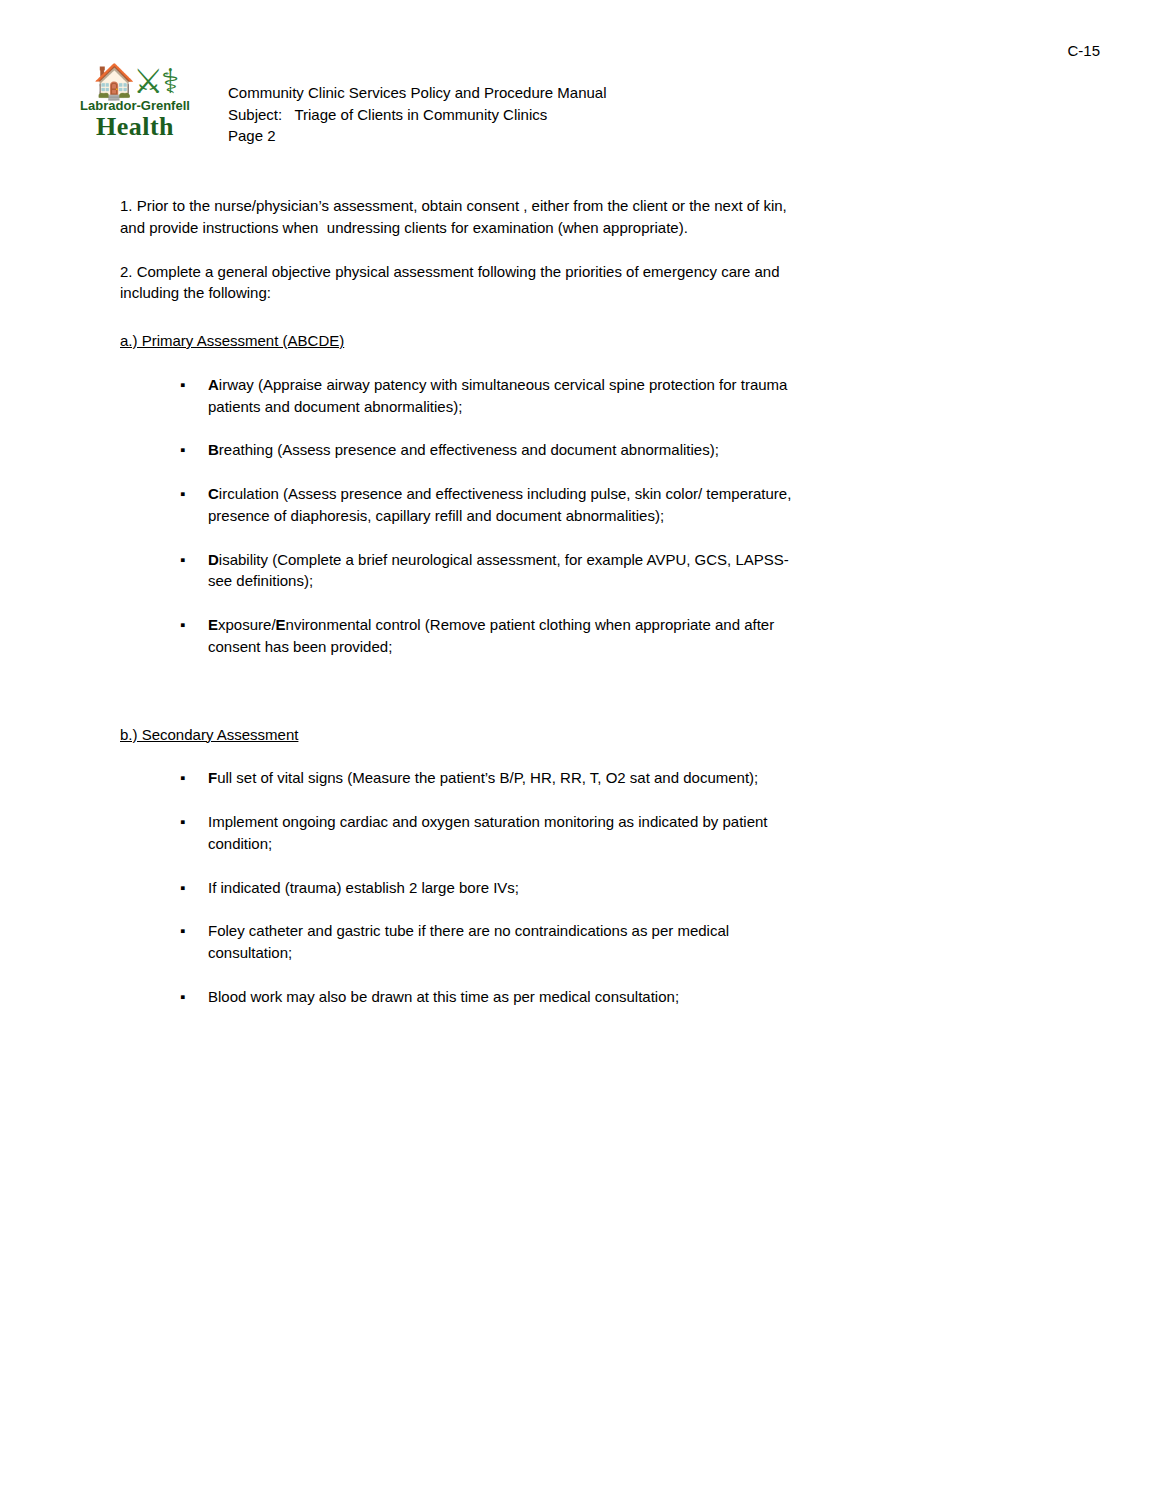C-15
🏠⚔⚕
Labrador‑Grenfell
Health
Community Clinic Services Policy and Procedure Manual
Subject: Triage of Clients in Community Clinics
Page 2
1. Prior to the nurse/physician’s assessment, obtain consent , either from the client or the next of kin, and provide instructions when undressing clients for examination (when appropriate).
2. Complete a general objective physical assessment following the priorities of emergency care and including the following:
a.) Primary Assessment (ABCDE)
Airway (Appraise airway patency with simultaneous cervical spine protection for trauma patients and document abnormalities);
Breathing (Assess presence and effectiveness and document abnormalities);
Circulation (Assess presence and effectiveness including pulse, skin color/ temperature, presence of diaphoresis, capillary refill and document abnormalities);
Disability (Complete a brief neurological assessment, for example AVPU, GCS, LAPSS- see definitions);
Exposure/Environmental control (Remove patient clothing when appropriate and after consent has been provided;
b.) Secondary Assessment
Full set of vital signs (Measure the patient’s B/P, HR, RR, T, O2 sat and document);
Implement ongoing cardiac and oxygen saturation monitoring as indicated by patient condition;
If indicated (trauma) establish 2 large bore IVs;
Foley catheter and gastric tube if there are no contraindications as per medical consultation;
Blood work may also be drawn at this time as per medical consultation;